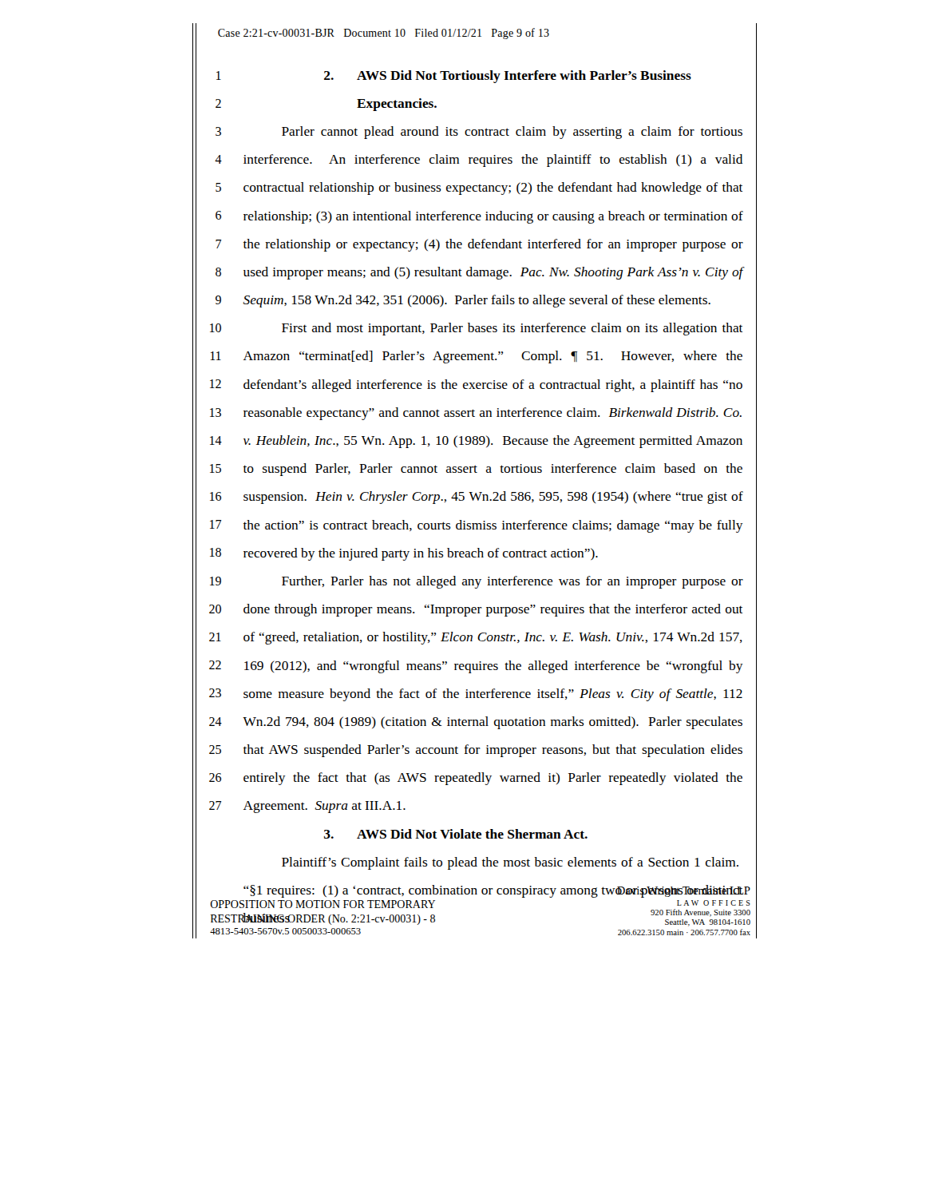Case 2:21-cv-00031-BJR Document 10 Filed 01/12/21 Page 9 of 13
1
2
3
4
5
6
7
8
9
10
11
12
13
14
15
16
17
18
19
20
21
22
23
24
25
26
27
2.
AWS Did Not Tortiously Interfere with Parler’s Business Expectancies.
Parler cannot plead around its contract claim by asserting a claim for tortious interference. An interference claim requires the plaintiff to establish (1) a valid contractual relationship or business expectancy; (2) the defendant had knowledge of that relationship; (3) an intentional interference inducing or causing a breach or termination of the relationship or expectancy; (4) the defendant interfered for an improper purpose or used improper means; and (5) resultant damage. Pac. Nw. Shooting Park Ass’n v. City of Sequim, 158 Wn.2d 342, 351 (2006). Parler fails to allege several of these elements.
First and most important, Parler bases its interference claim on its allegation that Amazon “terminat[ed] Parler’s Agreement.” Compl. ¶ 51. However, where the defendant’s alleged interference is the exercise of a contractual right, a plaintiff has “no reasonable expectancy” and cannot assert an interference claim. Birkenwald Distrib. Co. v. Heublein, Inc., 55 Wn. App. 1, 10 (1989). Because the Agreement permitted Amazon to suspend Parler, Parler cannot assert a tortious interference claim based on the suspension. Hein v. Chrysler Corp., 45 Wn.2d 586, 595, 598 (1954) (where “true gist of the action” is contract breach, courts dismiss interference claims; damage “may be fully recovered by the injured party in his breach of contract action”).
Further, Parler has not alleged any interference was for an improper purpose or done through improper means. “Improper purpose” requires that the interferor acted out of “greed, retaliation, or hostility,” Elcon Constr., Inc. v. E. Wash. Univ., 174 Wn.2d 157, 169 (2012), and “wrongful means” requires the alleged interference be “wrongful by some measure beyond the fact of the interference itself,” Pleas v. City of Seattle, 112 Wn.2d 794, 804 (1989) (citation & internal quotation marks omitted). Parler speculates that AWS suspended Parler’s account for improper reasons, but that speculation elides entirely the fact that (as AWS repeatedly warned it) Parler repeatedly violated the Agreement. Supra at III.A.1.
3.
AWS Did Not Violate the Sherman Act.
Plaintiff’s Complaint fails to plead the most basic elements of a Section 1 claim. “§1 requires: (1) a ‘contract, combination or conspiracy among two or persons or distinct business
OPPOSITION TO MOTION FOR TEMPORARY
RESTRAINING ORDER (No. 2:21-cv-00031) - 8
4813-5403-5670v.5 0050033-000653
Davis Wright Tremaine LLP
L A W O F F I C E S
920 Fifth Avenue, Suite 3300
Seattle, WA 98104-1610
206.622.3150 main · 206.757.7700 fax